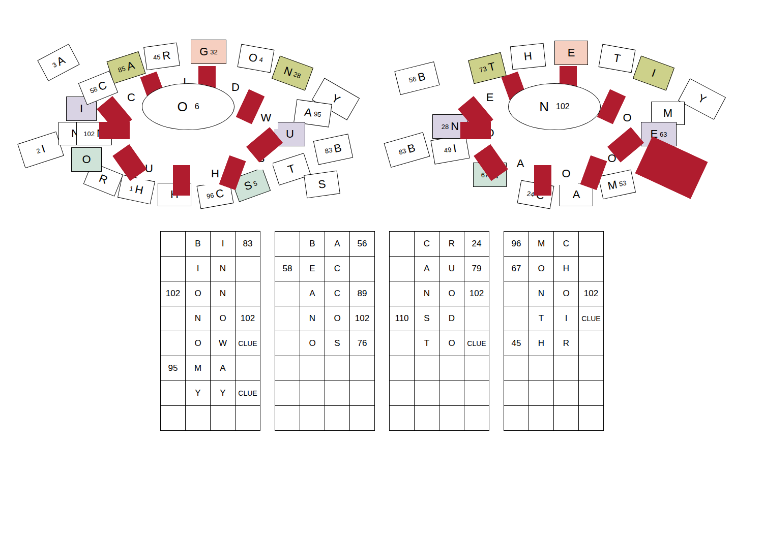O 6
3 A
85 A
45 R
G 32
O 4
N 28
Y
A 95
U
83 B
T
S
S 5
96 C
H
1 H
R
O
2 I
N
102 N
I
58 C
C
I
D
W
S
H
U
N 102
56 B
73 T
H
E
T
I
Y
M
E 63
M 53
A
24 C
67 H
49 I
28 N
83 B
E
A
T
O
O
O
A
O
| | B | I | 83 |
| | I | N | |
| 102 | O | N | |
| | N | O | 102 |
| | O | W | CLUE |
| 95 | M | A | |
| | Y | Y | CLUE |
| | B | A | 56 |
| 58 | E | C | |
| | A | C | 89 |
| | N | O | 102 |
| | O | S | 76 |
| | C | R | 24 |
| | A | U | 79 |
| | N | O | 102 |
| 110 | S | D | |
| | T | O | CLUE |
| 96 | M | C | |
| 67 | O | H | |
| | N | O | 102 |
| | T | I | CLUE |
| 45 | H | R | |